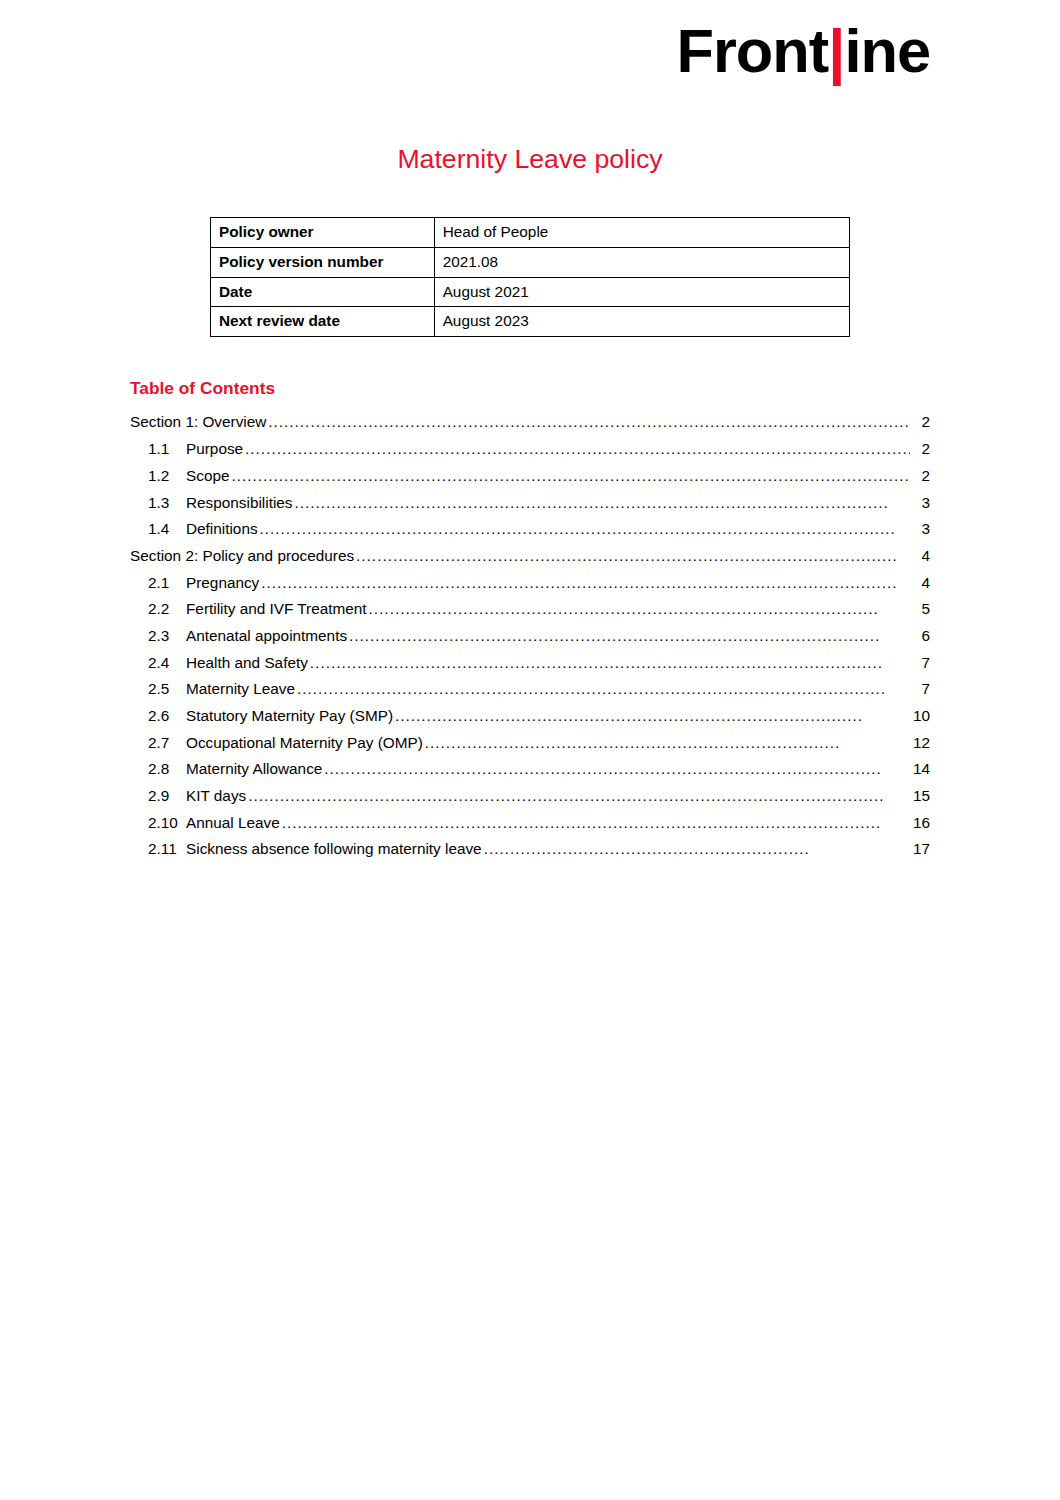Front|ine
Maternity Leave policy
| Policy owner | Head of People |
| Policy version number | 2021.08 |
| Date | August 2021 |
| Next review date | August 2023 |
Table of Contents
Section 1: Overview ........................................................................................................................... 2
1.1 Purpose ................................................................................................................................. 2
1.2 Scope .................................................................................................................................... 2
1.3 Responsibilities ................................................................................................................. 3
1.4 Definitions ......................................................................................................................... 3
Section 2: Policy and procedures ....................................................................................................... 4
2.1 Pregnancy ......................................................................................................................... 4
2.2 Fertility and IVF Treatment ................................................................................................. 5
2.3 Antenatal appointments ..................................................................................................... 6
2.4 Health and Safety ............................................................................................................. 7
2.5 Maternity Leave ................................................................................................................ 7
2.6 Statutory Maternity Pay (SMP) ......................................................................................... 10
2.7 Occupational Maternity Pay (OMP) ............................................................................... 12
2.8 Maternity Allowance .......................................................................................................... 14
2.9 KIT days ......................................................................................................................... 15
2.10 Annual Leave .................................................................................................................. 16
2.11 Sickness absence following maternity leave .............................................................. 17